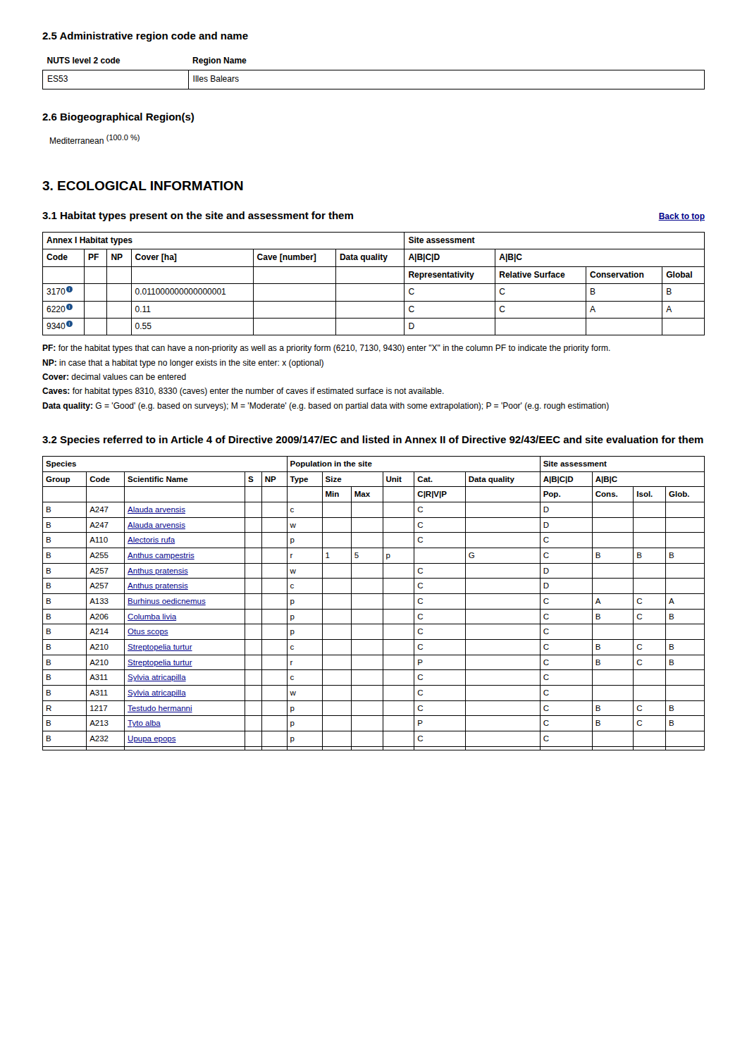2.5 Administrative region code and name
| NUTS level 2 code | Region Name |
| ES53 | Illes Balears |
2.6 Biogeographical Region(s)
Mediterranean (100.0 %)
3. ECOLOGICAL INFORMATION
Back to top
3.1 Habitat types present on the site and assessment for them
| Annex I Habitat types | Site assessment |
| --- | --- |
| Code | PF | NP | Cover [ha] | Cave [number] | Data quality | A/B/C/D | A/B/C |
| | | | | | | Representativity | Relative Surface | Conservation | Global |
| 3170 i | | | 0.011000000000000001 | | | C | C | B | B |
| 6220 i | | | 0.11 | | | C | C | A | A |
| 9340 i | | | 0.55 | | | D | | | |
PF: for the habitat types that can have a non-priority as well as a priority form (6210, 7130, 9430) enter "X" in the column PF to indicate the priority form.
NP: in case that a habitat type no longer exists in the site enter: x (optional)
Cover: decimal values can be entered
Caves: for habitat types 8310, 8330 (caves) enter the number of caves if estimated surface is not available.
Data quality: G = 'Good' (e.g. based on surveys); M = 'Moderate' (e.g. based on partial data with some extrapolation); P = 'Poor' (e.g. rough estimation)
3.2 Species referred to in Article 4 of Directive 2009/147/EC and listed in Annex II of Directive 92/43/EEC and site evaluation for them
| Species | Population in the site | Site assessment |
| --- | --- | --- |
| Group | Code | Scientific Name | S | NP | Type | Size | Unit | Cat. | Data quality | A/B/C/D | A/B/C |
| | | | | | | Min | Max | | C/R/V/P | | Pop. | Cons. | Isol. | Glob. |
| B | A247 | Alauda arvensis | | | c | | | | C | | D | | | |
| B | A247 | Alauda arvensis | | | w | | | | C | | D | | | |
| B | A110 | Alectoris rufa | | | p | | | | C | | C | | | |
| B | A255 | Anthus campestris | | | r | 1 | 5 | p | | G | C | B | B | B |
| B | A257 | Anthus pratensis | | | w | | | | C | | D | | | |
| B | A257 | Anthus pratensis | | | c | | | | C | | D | | | |
| B | A133 | Burhinus oedicnemus | | | p | | | | C | | C | A | C | A |
| B | A206 | Columba livia | | | p | | | | C | | C | B | C | B |
| B | A214 | Otus scops | | | p | | | | C | | C | | | |
| B | A210 | Streptopelia turtur | | | c | | | | C | | C | B | C | B |
| B | A210 | Streptopelia turtur | | | r | | | | P | | C | B | C | B |
| B | A311 | Sylvia atricapilla | | | c | | | | C | | C | | | |
| B | A311 | Sylvia atricapilla | | | w | | | | C | | C | | | |
| R | 1217 | Testudo hermanni | | | p | | | | C | | C | B | C | B |
| B | A213 | Tyto alba | | | p | | | | P | | C | B | C | B |
| B | A232 | Upupa epops | | | p | | | | C | | C | | | |